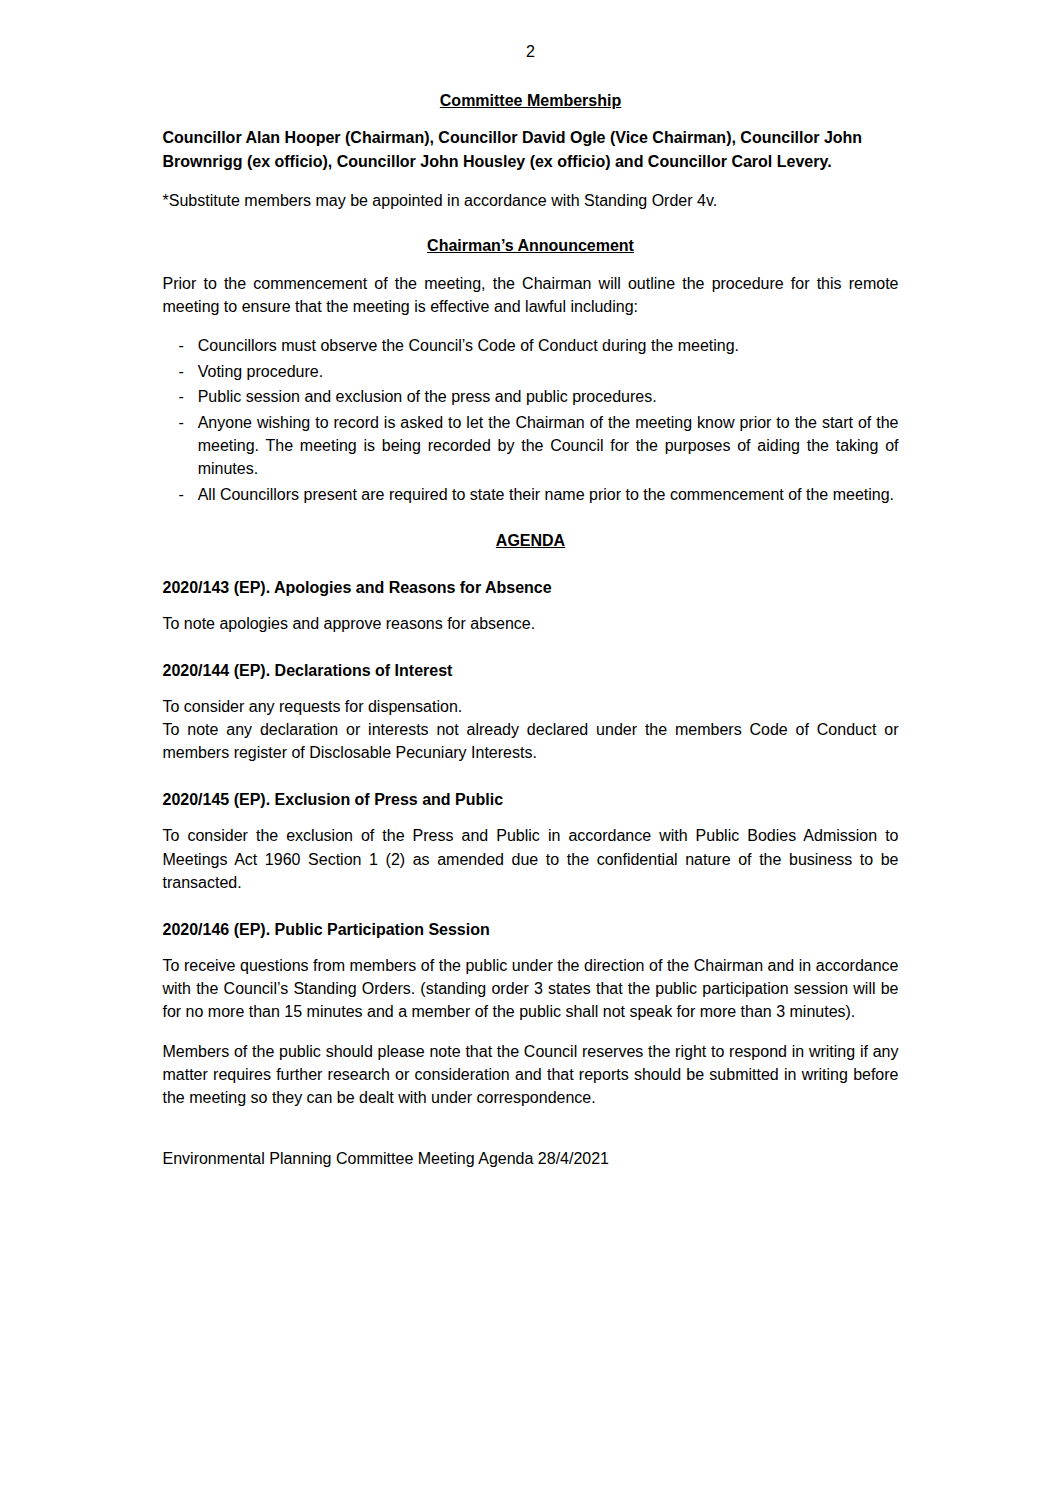2
Committee Membership
Councillor Alan Hooper (Chairman), Councillor David Ogle (Vice Chairman), Councillor John Brownrigg (ex officio), Councillor John Housley (ex officio) and Councillor Carol Levery.
*Substitute members may be appointed in accordance with Standing Order 4v.
Chairman’s Announcement
Prior to the commencement of the meeting, the Chairman will outline the procedure for this remote meeting to ensure that the meeting is effective and lawful including:
Councillors must observe the Council’s Code of Conduct during the meeting.
Voting procedure.
Public session and exclusion of the press and public procedures.
Anyone wishing to record is asked to let the Chairman of the meeting know prior to the start of the meeting. The meeting is being recorded by the Council for the purposes of aiding the taking of minutes.
All Councillors present are required to state their name prior to the commencement of the meeting.
AGENDA
2020/143 (EP). Apologies and Reasons for Absence
To note apologies and approve reasons for absence.
2020/144 (EP). Declarations of Interest
To consider any requests for dispensation.
To note any declaration or interests not already declared under the members Code of Conduct or members register of Disclosable Pecuniary Interests.
2020/145 (EP). Exclusion of Press and Public
To consider the exclusion of the Press and Public in accordance with Public Bodies Admission to Meetings Act 1960 Section 1 (2) as amended due to the confidential nature of the business to be transacted.
2020/146 (EP). Public Participation Session
To receive questions from members of the public under the direction of the Chairman and in accordance with the Council’s Standing Orders. (standing order 3 states that the public participation session will be for no more than 15 minutes and a member of the public shall not speak for more than 3 minutes).
Members of the public should please note that the Council reserves the right to respond in writing if any matter requires further research or consideration and that reports should be submitted in writing before the meeting so they can be dealt with under correspondence.
Environmental Planning Committee Meeting Agenda 28/4/2021